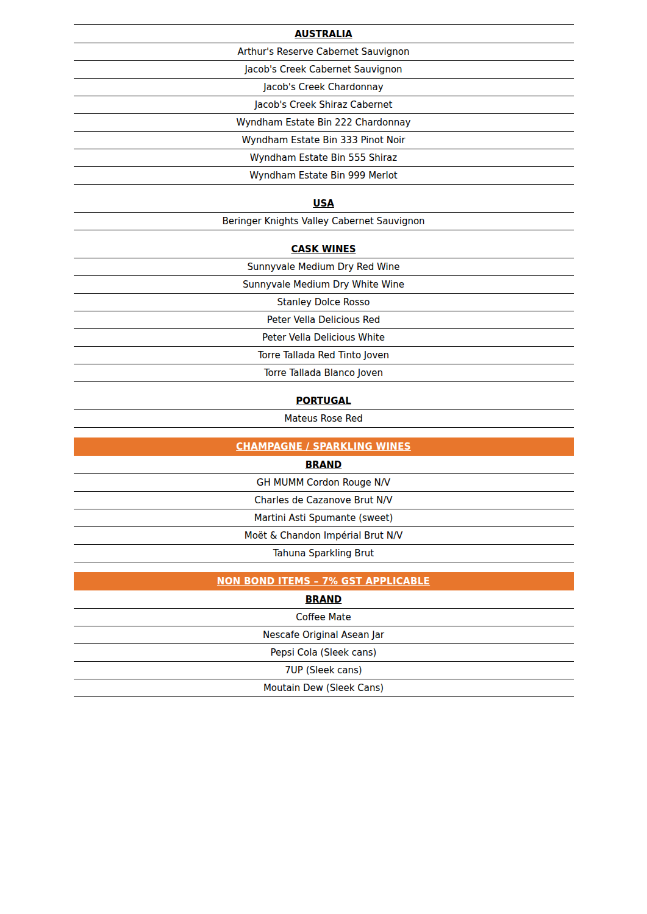| AUSTRALIA |
| Arthur's Reserve Cabernet Sauvignon |
| Jacob's Creek Cabernet Sauvignon |
| Jacob's Creek Chardonnay |
| Jacob's Creek Shiraz Cabernet |
| Wyndham Estate Bin 222 Chardonnay |
| Wyndham Estate Bin 333 Pinot Noir |
| Wyndham Estate Bin 555 Shiraz |
| Wyndham Estate Bin 999 Merlot |
| USA |
| Beringer Knights Valley Cabernet Sauvignon |
| CASK WINES |
| Sunnyvale Medium Dry Red Wine |
| Sunnyvale Medium Dry White Wine |
| Stanley Dolce Rosso |
| Peter Vella Delicious Red |
| Peter Vella Delicious White |
| Torre Tallada Red Tinto Joven |
| Torre Tallada Blanco Joven |
| PORTUGAL |
| Mateus Rose Red |
| CHAMPAGNE / SPARKLING WINES |
| BRAND |
| GH MUMM Cordon Rouge N/V |
| Charles de Cazanove Brut N/V |
| Martini Asti Spumante (sweet) |
| Moët & Chandon Impérial Brut N/V |
| Tahuna Sparkling Brut |
| NON BOND ITEMS – 7% GST APPLICABLE |
| BRAND |
| Coffee Mate |
| Nescafe Original Asean Jar |
| Pepsi Cola (Sleek cans) |
| 7UP (Sleek cans) |
| Moutain Dew (Sleek Cans) |